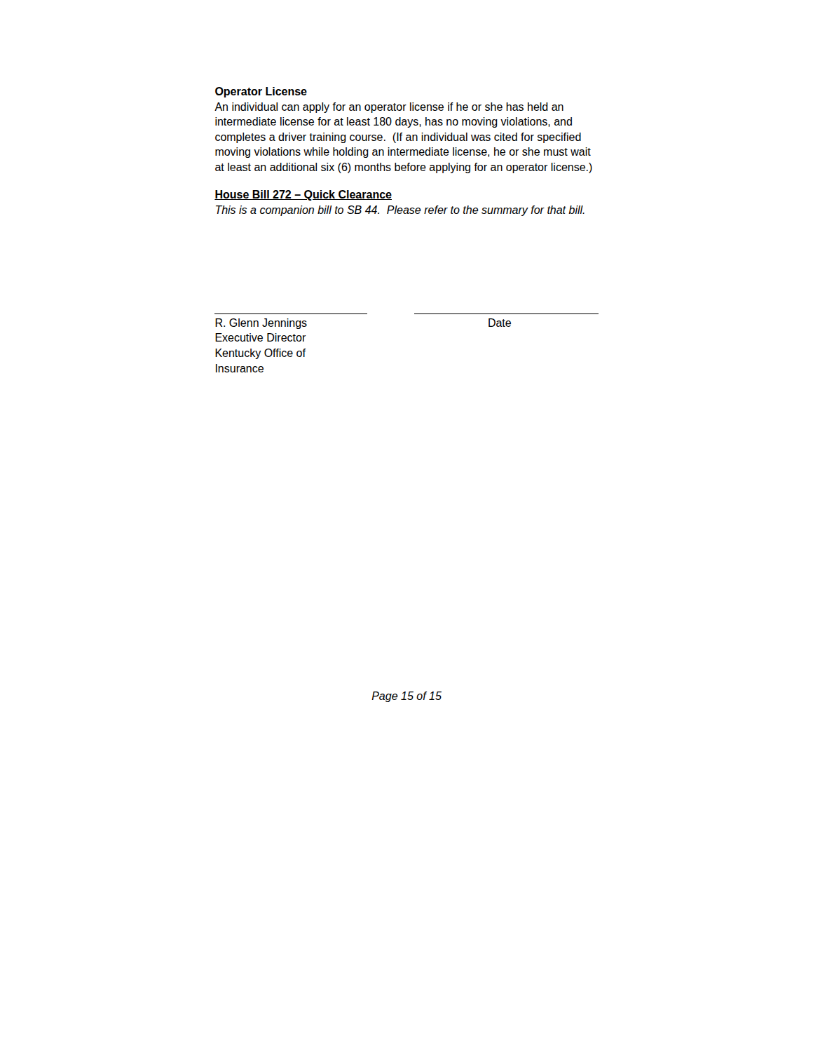Operator License
An individual can apply for an operator license if he or she has held an intermediate license for at least 180 days, has no moving violations, and completes a driver training course. (If an individual was cited for specified moving violations while holding an intermediate license, he or she must wait at least an additional six (6) months before applying for an operator license.)
House Bill 272 – Quick Clearance
This is a companion bill to SB 44. Please refer to the summary for that bill.
R. Glenn Jennings
Executive Director
Kentucky Office of Insurance
Date
Page 15 of 15